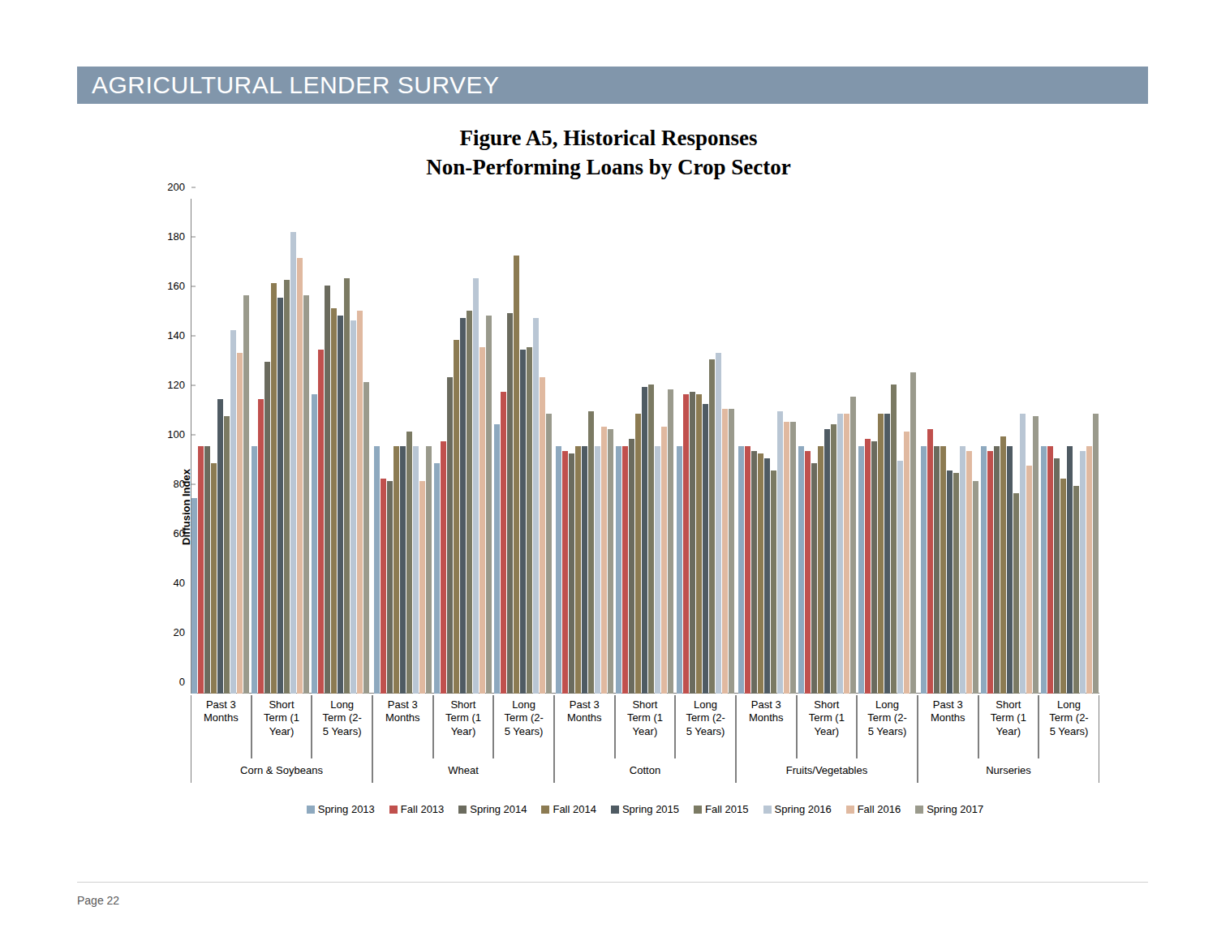Agricultural Lender Survey
Figure A5, Historical Responses
Non-Performing Loans by Crop Sector
Diffusion Index
0
20
40
60
80
100
120
140
160
180
200
Past 3
Months
Short
Term (1
Year)
Long
Term (2-
5 Years)
Past 3
Months
Short
Term (1
Year)
Long
Term (2-
5 Years)
Past 3
Months
Short
Term (1
Year)
Long
Term (2-
5 Years)
Past 3
Months
Short
Term (1
Year)
Long
Term (2-
5 Years)
Past 3
Months
Short
Term (1
Year)
Long
Term (2-
5 Years)
Corn & Soybeans
Wheat
Cotton
Fruits/Vegetables
Nurseries
Spring 2013
Fall 2013
Spring 2014
Fall 2014
Spring 2015
Fall 2015
Spring 2016
Fall 2016
Spring 2017
Page 22